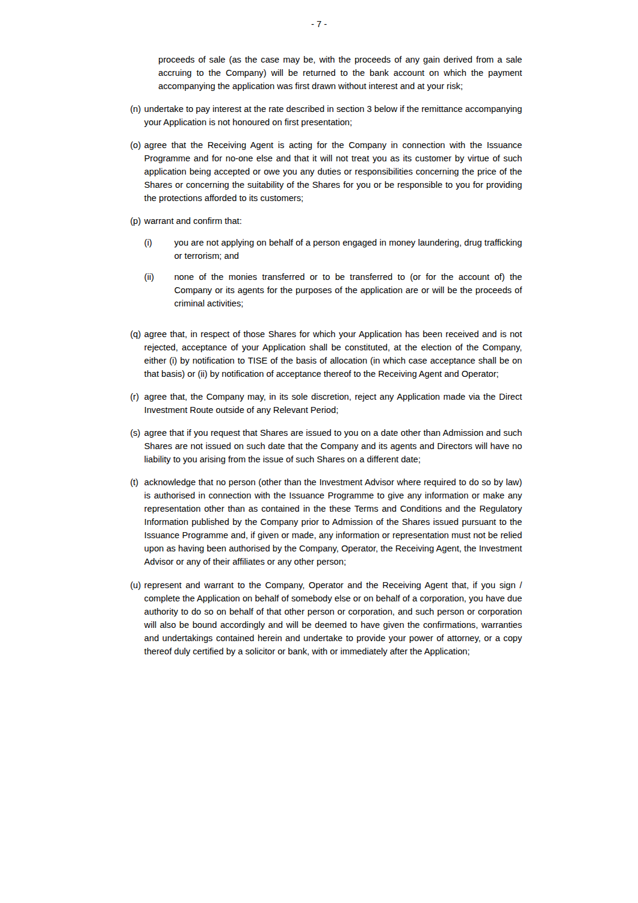- 7 -
proceeds of sale (as the case may be, with the proceeds of any gain derived from a sale accruing to the Company) will be returned to the bank account on which the payment accompanying the application was first drawn without interest and at your risk;
(n) undertake to pay interest at the rate described in section 3 below if the remittance accompanying your Application is not honoured on first presentation;
(o) agree that the Receiving Agent is acting for the Company in connection with the Issuance Programme and for no-one else and that it will not treat you as its customer by virtue of such application being accepted or owe you any duties or responsibilities concerning the price of the Shares or concerning the suitability of the Shares for you or be responsible to you for providing the protections afforded to its customers;
(p) warrant and confirm that:
(i) you are not applying on behalf of a person engaged in money laundering, drug trafficking or terrorism; and
(ii) none of the monies transferred or to be transferred to (or for the account of) the Company or its agents for the purposes of the application are or will be the proceeds of criminal activities;
(q) agree that, in respect of those Shares for which your Application has been received and is not rejected, acceptance of your Application shall be constituted, at the election of the Company, either (i) by notification to TISE of the basis of allocation (in which case acceptance shall be on that basis) or (ii) by notification of acceptance thereof to the Receiving Agent and Operator;
(r) agree that, the Company may, in its sole discretion, reject any Application made via the Direct Investment Route outside of any Relevant Period;
(s) agree that if you request that Shares are issued to you on a date other than Admission and such Shares are not issued on such date that the Company and its agents and Directors will have no liability to you arising from the issue of such Shares on a different date;
(t) acknowledge that no person (other than the Investment Advisor where required to do so by law) is authorised in connection with the Issuance Programme to give any information or make any representation other than as contained in the these Terms and Conditions and the Regulatory Information published by the Company prior to Admission of the Shares issued pursuant to the Issuance Programme and, if given or made, any information or representation must not be relied upon as having been authorised by the Company, Operator, the Receiving Agent, the Investment Advisor or any of their affiliates or any other person;
(u) represent and warrant to the Company, Operator and the Receiving Agent that, if you sign / complete the Application on behalf of somebody else or on behalf of a corporation, you have due authority to do so on behalf of that other person or corporation, and such person or corporation will also be bound accordingly and will be deemed to have given the confirmations, warranties and undertakings contained herein and undertake to provide your power of attorney, or a copy thereof duly certified by a solicitor or bank, with or immediately after the Application;